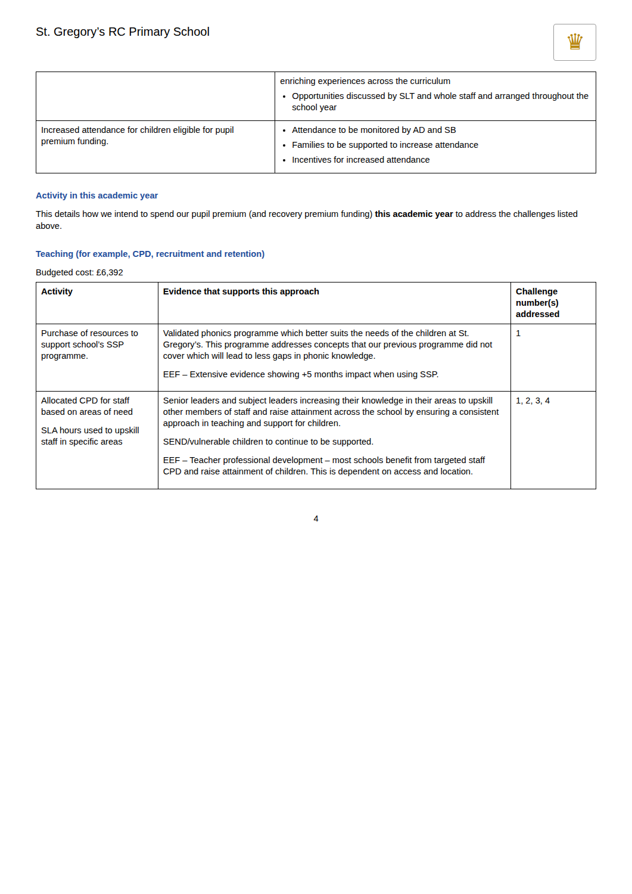St. Gregory’s RC Primary School
♛
| | enriching experiences across the curriculum Opportunities discussed by SLT and whole staff and arranged throughout the school year |
| Increased attendance for children eligible for pupil premium funding. | Attendance to be monitored by AD and SB Families to be supported to increase attendance Incentives for increased attendance |
Activity in this academic year
This details how we intend to spend our pupil premium (and recovery premium funding) this academic year to address the challenges listed above.
Teaching (for example, CPD, recruitment and retention)
Budgeted cost: £6,392
| Activity | Evidence that supports this approach | Challenge number(s) addressed |
| --- | --- | --- |
| Purchase of resources to support school’s SSP programme. | Validated phonics programme which better suits the needs of the children at St. Gregory’s. This programme addresses concepts that our previous programme did not cover which will lead to less gaps in phonic knowledge. EEF – Extensive evidence showing +5 months impact when using SSP. | 1 |
| Allocated CPD for staff based on areas of need SLA hours used to upskill staff in specific areas | Senior leaders and subject leaders increasing their knowledge in their areas to upskill other members of staff and raise attainment across the school by ensuring a consistent approach in teaching and support for children. SEND/vulnerable children to continue to be supported. EEF – Teacher professional development – most schools benefit from targeted staff CPD and raise attainment of children. This is dependent on access and location. | 1, 2, 3, 4 |
4